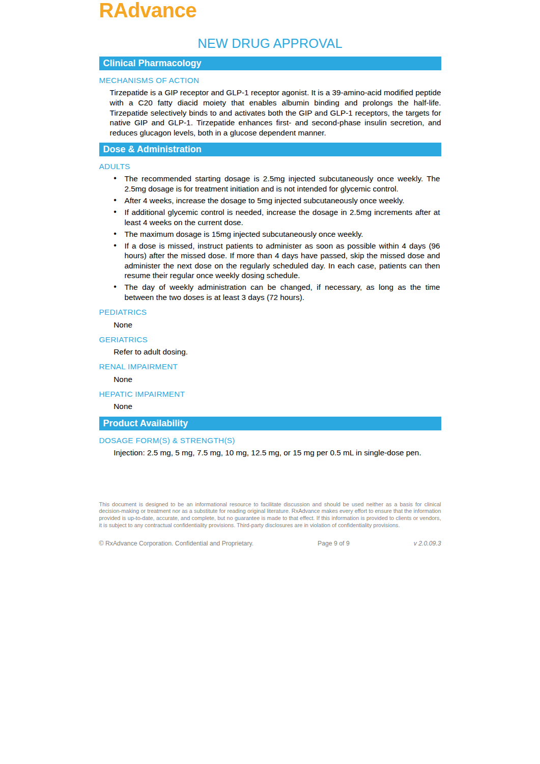RAdvance
NEW DRUG APPROVAL
Clinical Pharmacology
MECHANISMS OF ACTION
Tirzepatide is a GIP receptor and GLP-1 receptor agonist. It is a 39-amino-acid modified peptide with a C20 fatty diacid moiety that enables albumin binding and prolongs the half-life. Tirzepatide selectively binds to and activates both the GIP and GLP-1 receptors, the targets for native GIP and GLP-1. Tirzepatide enhances first- and second-phase insulin secretion, and reduces glucagon levels, both in a glucose dependent manner.
Dose & Administration
ADULTS
The recommended starting dosage is 2.5mg injected subcutaneously once weekly. The 2.5mg dosage is for treatment initiation and is not intended for glycemic control.
After 4 weeks, increase the dosage to 5mg injected subcutaneously once weekly.
If additional glycemic control is needed, increase the dosage in 2.5mg increments after at least 4 weeks on the current dose.
The maximum dosage is 15mg injected subcutaneously once weekly.
If a dose is missed, instruct patients to administer as soon as possible within 4 days (96 hours) after the missed dose. If more than 4 days have passed, skip the missed dose and administer the next dose on the regularly scheduled day. In each case, patients can then resume their regular once weekly dosing schedule.
The day of weekly administration can be changed, if necessary, as long as the time between the two doses is at least 3 days (72 hours).
PEDIATRICS
None
GERIATRICS
Refer to adult dosing.
RENAL IMPAIRMENT
None
HEPATIC IMPAIRMENT
None
Product Availability
DOSAGE FORM(S) & STRENGTH(S)
Injection: 2.5 mg, 5 mg, 7.5 mg, 10 mg, 12.5 mg, or 15 mg per 0.5 mL in single-dose pen.
This document is designed to be an informational resource to facilitate discussion and should be used neither as a basis for clinical decision-making or treatment nor as a substitute for reading original literature. RxAdvance makes every effort to ensure that the information provided is up-to-date, accurate, and complete, but no guarantee is made to that effect. If this information is provided to clients or vendors, it is subject to any contractual confidentiality provisions. Third-party disclosures are in violation of confidentiality provisions.
© RxAdvance Corporation. Confidential and Proprietary.
Page 9 of 9
v 2.0.09.3